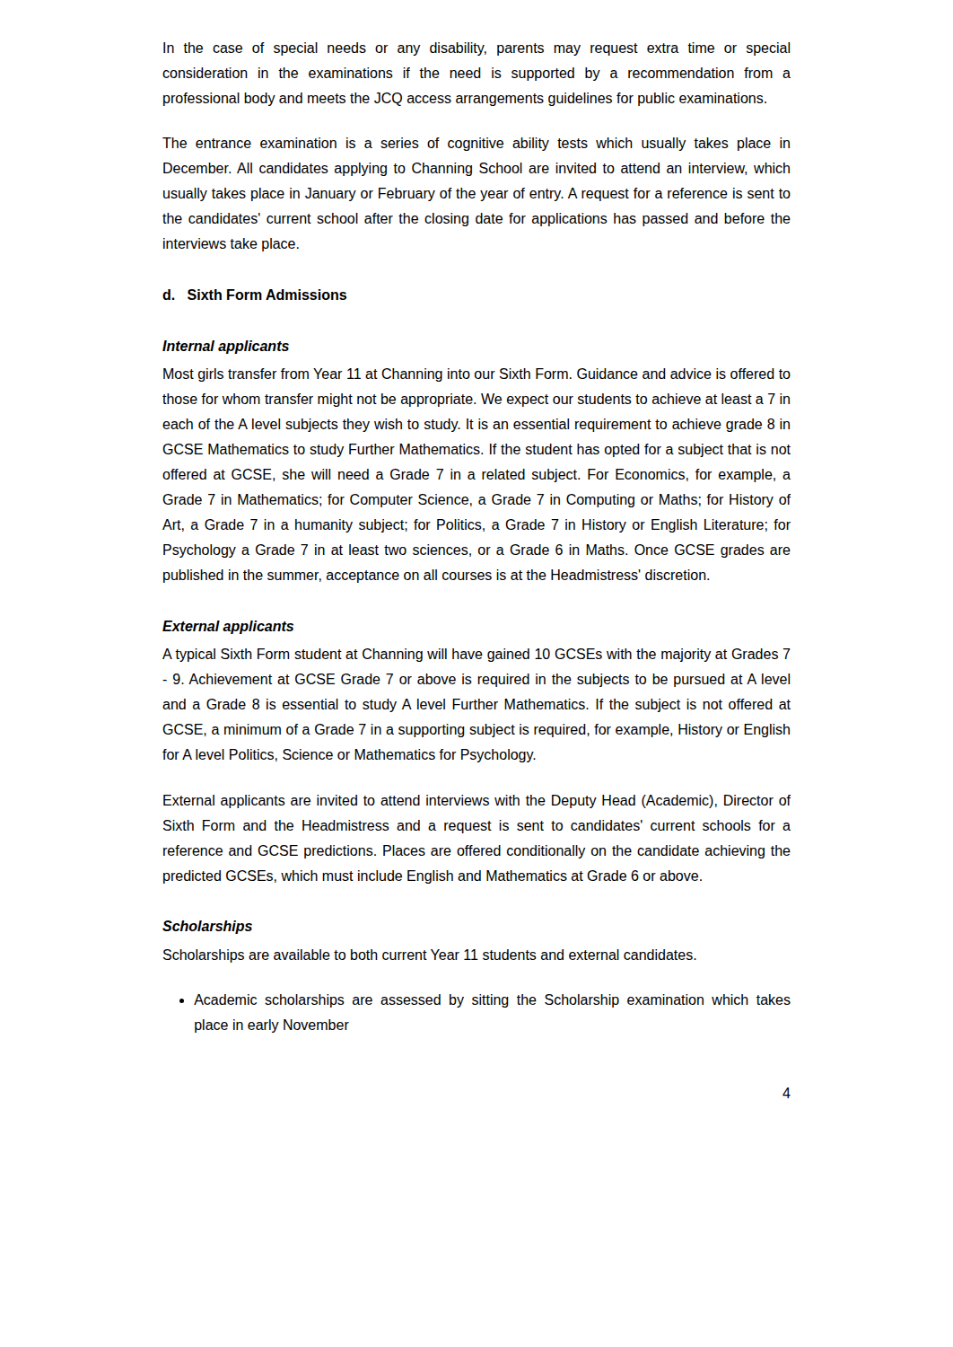In the case of special needs or any disability, parents may request extra time or special consideration in the examinations if the need is supported by a recommendation from a professional body and meets the JCQ access arrangements guidelines for public examinations.
The entrance examination is a series of cognitive ability tests which usually takes place in December. All candidates applying to Channing School are invited to attend an interview, which usually takes place in January or February of the year of entry. A request for a reference is sent to the candidates' current school after the closing date for applications has passed and before the interviews take place.
d. Sixth Form Admissions
Internal applicants
Most girls transfer from Year 11 at Channing into our Sixth Form. Guidance and advice is offered to those for whom transfer might not be appropriate. We expect our students to achieve at least a 7 in each of the A level subjects they wish to study. It is an essential requirement to achieve grade 8 in GCSE Mathematics to study Further Mathematics. If the student has opted for a subject that is not offered at GCSE, she will need a Grade 7 in a related subject. For Economics, for example, a Grade 7 in Mathematics; for Computer Science, a Grade 7 in Computing or Maths; for History of Art, a Grade 7 in a humanity subject; for Politics, a Grade 7 in History or English Literature; for Psychology a Grade 7 in at least two sciences, or a Grade 6 in Maths. Once GCSE grades are published in the summer, acceptance on all courses is at the Headmistress' discretion.
External applicants
A typical Sixth Form student at Channing will have gained 10 GCSEs with the majority at Grades 7 - 9. Achievement at GCSE Grade 7 or above is required in the subjects to be pursued at A level and a Grade 8 is essential to study A level Further Mathematics. If the subject is not offered at GCSE, a minimum of a Grade 7 in a supporting subject is required, for example, History or English for A level Politics, Science or Mathematics for Psychology.
External applicants are invited to attend interviews with the Deputy Head (Academic), Director of Sixth Form and the Headmistress and a request is sent to candidates' current schools for a reference and GCSE predictions. Places are offered conditionally on the candidate achieving the predicted GCSEs, which must include English and Mathematics at Grade 6 or above.
Scholarships
Scholarships are available to both current Year 11 students and external candidates.
Academic scholarships are assessed by sitting the Scholarship examination which takes place in early November
4